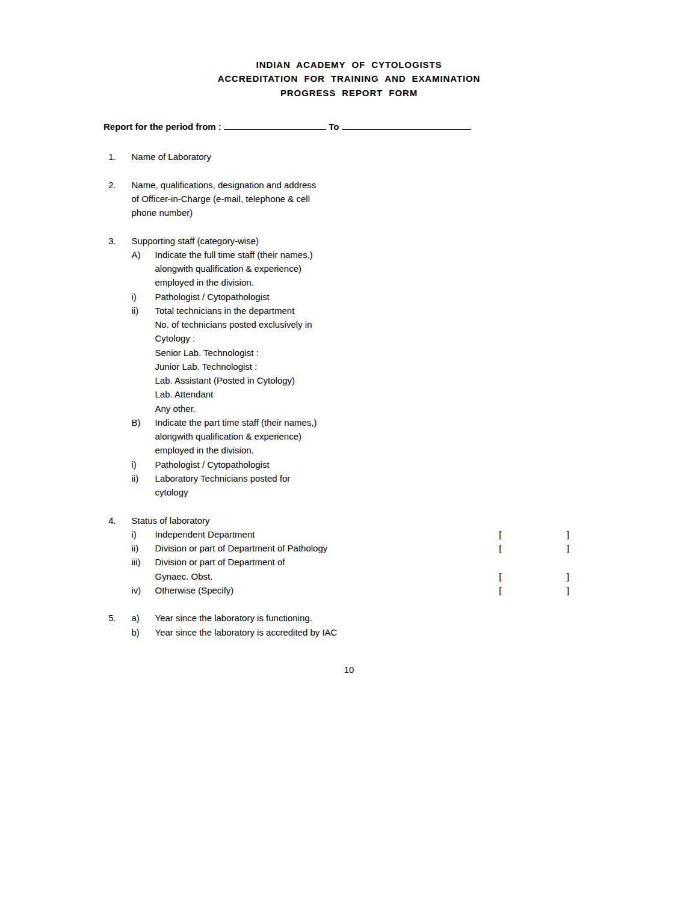INDIAN ACADEMY OF CYTOLOGISTS
ACCREDITATION FOR TRAINING AND EXAMINATION
PROGRESS REPORT FORM
Report for the period from : To
Name of Laboratory
Name, qualifications, designation and address
of Officer-in-Charge (e-mail, telephone & cell
phone number)
Supporting staff (category-wise)
A) Indicate the full time staff (their names,)
alongwith qualification & experience)
employed in the division.
i) Pathologist / Cytopathologist
ii) Total technicians in the department
No. of technicians posted exclusively in
Cytology :
Senior Lab. Technologist :
Junior Lab. Technologist :
Lab. Assistant (Posted in Cytology)
Lab. Attendant
Any other.
B) Indicate the part time staff (their names,)
alongwith qualification & experience)
employed in the division.
i) Pathologist / Cytopathologist
ii) Laboratory Technicians posted for
cytology
Status of laboratory
i) Independent Department[ ]
ii) Division or part of Department of Pathology[ ]
iii) Division or part of Department of
Gynaec. Obst.[ ]
iv) Otherwise (Specify)[ ]
a) Year since the laboratory is functioning.
b) Year since the laboratory is accredited by IAC
10